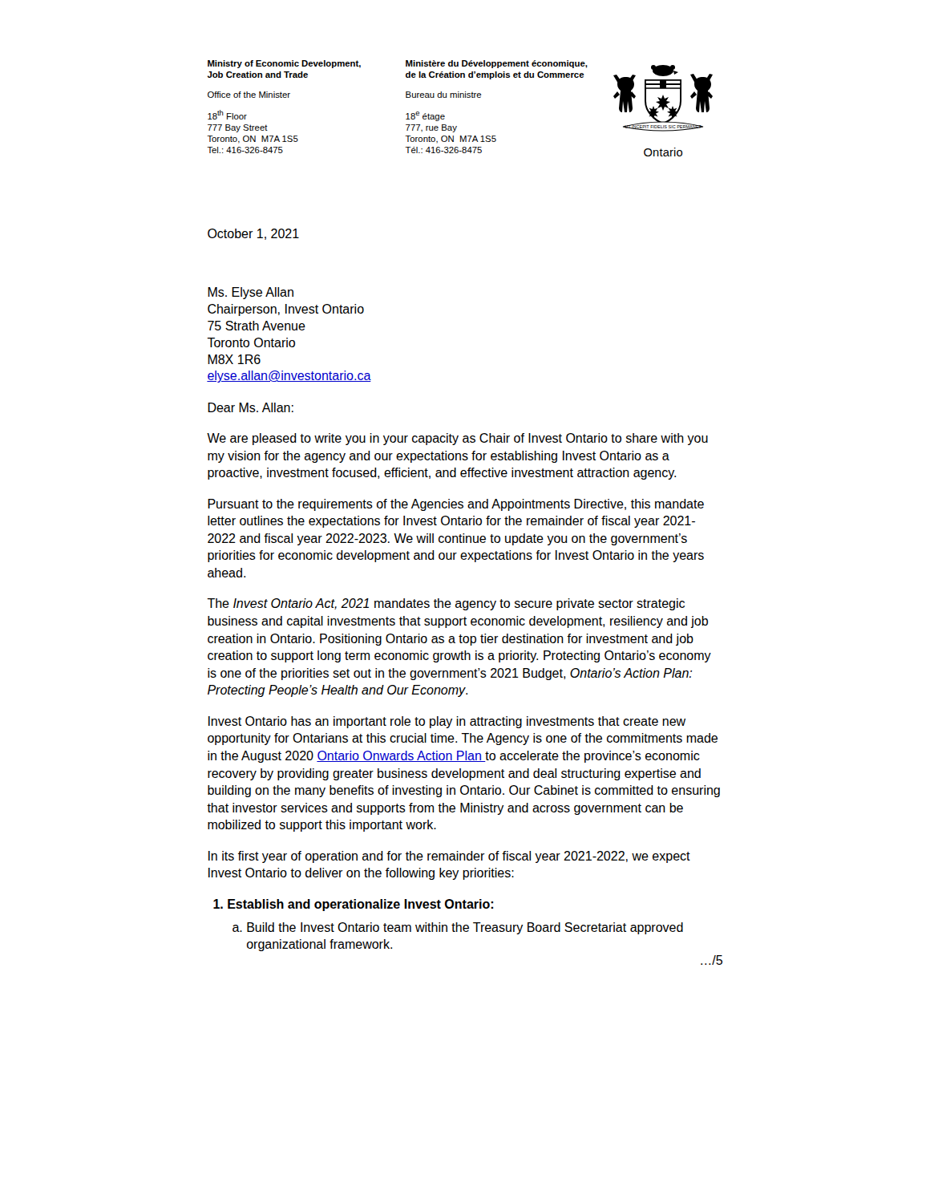Ministry of Economic Development,
Job Creation and Trade
Office of the Minister
18th Floor
777 Bay Street
Toronto, ON M7A 1S5
Tel.: 416-326-8475
Ministère du Développement économique,
de la Création d’emplois et du Commerce
Bureau du ministre
18e étage
777, rue Bay
Toronto, ON M7A 1S5
Tél.: 416-326-8475
UT INCEPIT FIDELIS SIC PERMANET
Ontario
October 1, 2021
Ms. Elyse Allan
Chairperson, Invest Ontario
75 Strath Avenue
Toronto Ontario
M8X 1R6
elyse.allan@investontario.ca
Dear Ms. Allan:
We are pleased to write you in your capacity as Chair of Invest Ontario to share with you my vision for the agency and our expectations for establishing Invest Ontario as a proactive, investment focused, efficient, and effective investment attraction agency.
Pursuant to the requirements of the Agencies and Appointments Directive, this mandate letter outlines the expectations for Invest Ontario for the remainder of fiscal year 2021-2022 and fiscal year 2022-2023. We will continue to update you on the government’s priorities for economic development and our expectations for Invest Ontario in the years ahead.
The Invest Ontario Act, 2021 mandates the agency to secure private sector strategic business and capital investments that support economic development, resiliency and job creation in Ontario. Positioning Ontario as a top tier destination for investment and job creation to support long term economic growth is a priority. Protecting Ontario’s economy is one of the priorities set out in the government’s 2021 Budget, Ontario’s Action Plan: Protecting People’s Health and Our Economy.
Invest Ontario has an important role to play in attracting investments that create new opportunity for Ontarians at this crucial time. The Agency is one of the commitments made in the August 2020 Ontario Onwards Action Plan to accelerate the province’s economic recovery by providing greater business development and deal structuring expertise and building on the many benefits of investing in Ontario. Our Cabinet is committed to ensuring that investor services and supports from the Ministry and across government can be mobilized to support this important work.
In its first year of operation and for the remainder of fiscal year 2021-2022, we expect Invest Ontario to deliver on the following key priorities:
Establish and operationalize Invest Ontario:
Build the Invest Ontario team within the Treasury Board Secretariat approved organizational framework.
…/5